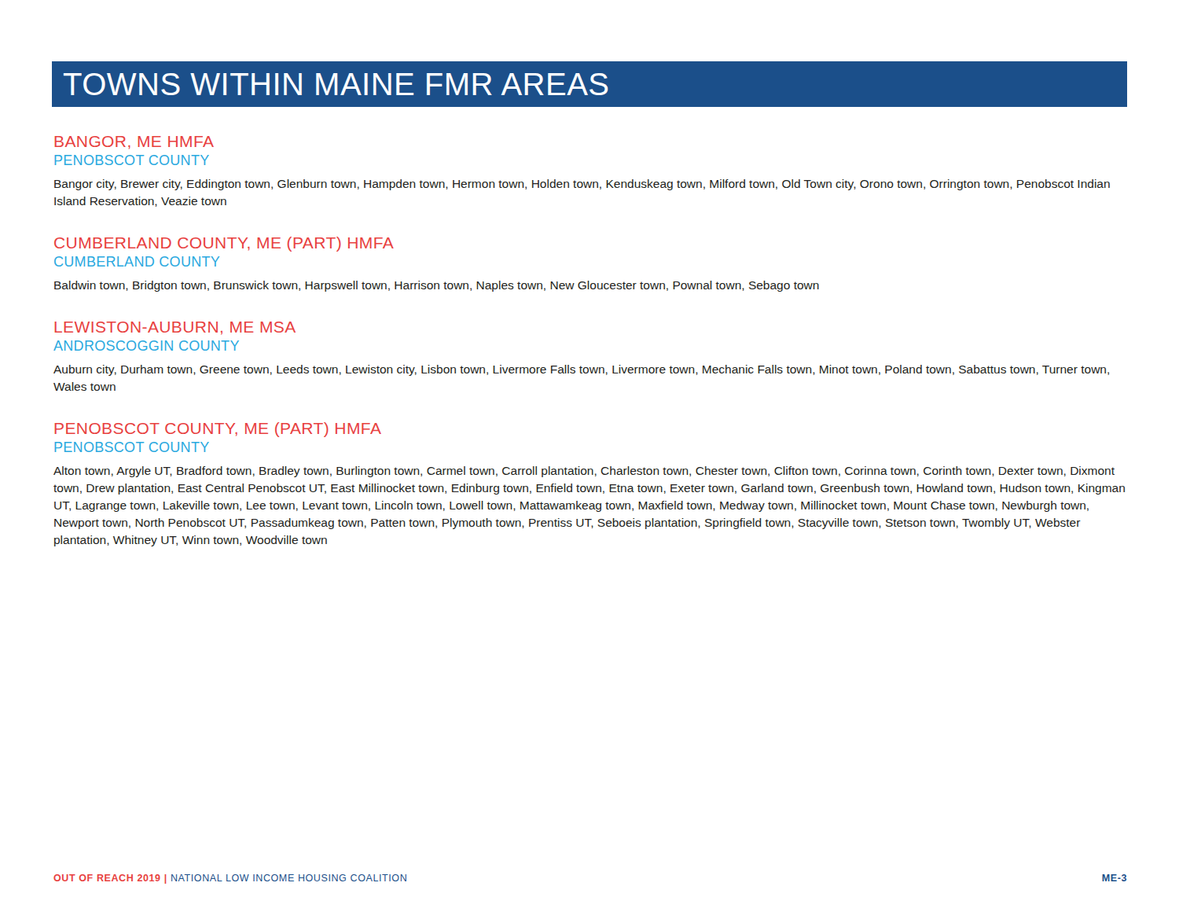TOWNS WITHIN MAINE FMR AREAS
BANGOR, ME HMFA
PENOBSCOT COUNTY
Bangor city, Brewer city, Eddington town, Glenburn town, Hampden town, Hermon town, Holden town, Kenduskeag town, Milford town, Old Town city, Orono town, Orrington town, Penobscot Indian Island Reservation, Veazie town
CUMBERLAND COUNTY, ME (PART) HMFA
CUMBERLAND COUNTY
Baldwin town, Bridgton town, Brunswick town, Harpswell town, Harrison town, Naples town, New Gloucester town, Pownal town, Sebago town
LEWISTON-AUBURN, ME MSA
ANDROSCOGGIN COUNTY
Auburn city, Durham town, Greene town, Leeds town, Lewiston city, Lisbon town, Livermore Falls town, Livermore town, Mechanic Falls town, Minot town, Poland town, Sabattus town, Turner town, Wales town
PENOBSCOT COUNTY, ME (PART) HMFA
PENOBSCOT COUNTY
Alton town, Argyle UT, Bradford town, Bradley town, Burlington town, Carmel town, Carroll plantation, Charleston town, Chester town, Clifton town, Corinna town, Corinth town, Dexter town, Dixmont town, Drew plantation, East Central Penobscot UT, East Millinocket town, Edinburg town, Enfield town, Etna town, Exeter town, Garland town, Greenbush town, Howland town, Hudson town, Kingman UT, Lagrange town, Lakeville town, Lee town, Levant town, Lincoln town, Lowell town, Mattawamkeag town, Maxfield town, Medway town, Millinocket town, Mount Chase town, Newburgh town, Newport town, North Penobscot UT, Passadumkeag town, Patten town, Plymouth town, Prentiss UT, Seboeis plantation, Springfield town, Stacyville town, Stetson town, Twombly UT, Webster plantation, Whitney UT, Winn town, Woodville town
OUT OF REACH 2019 | NATIONAL LOW INCOME HOUSING COALITION
ME-3